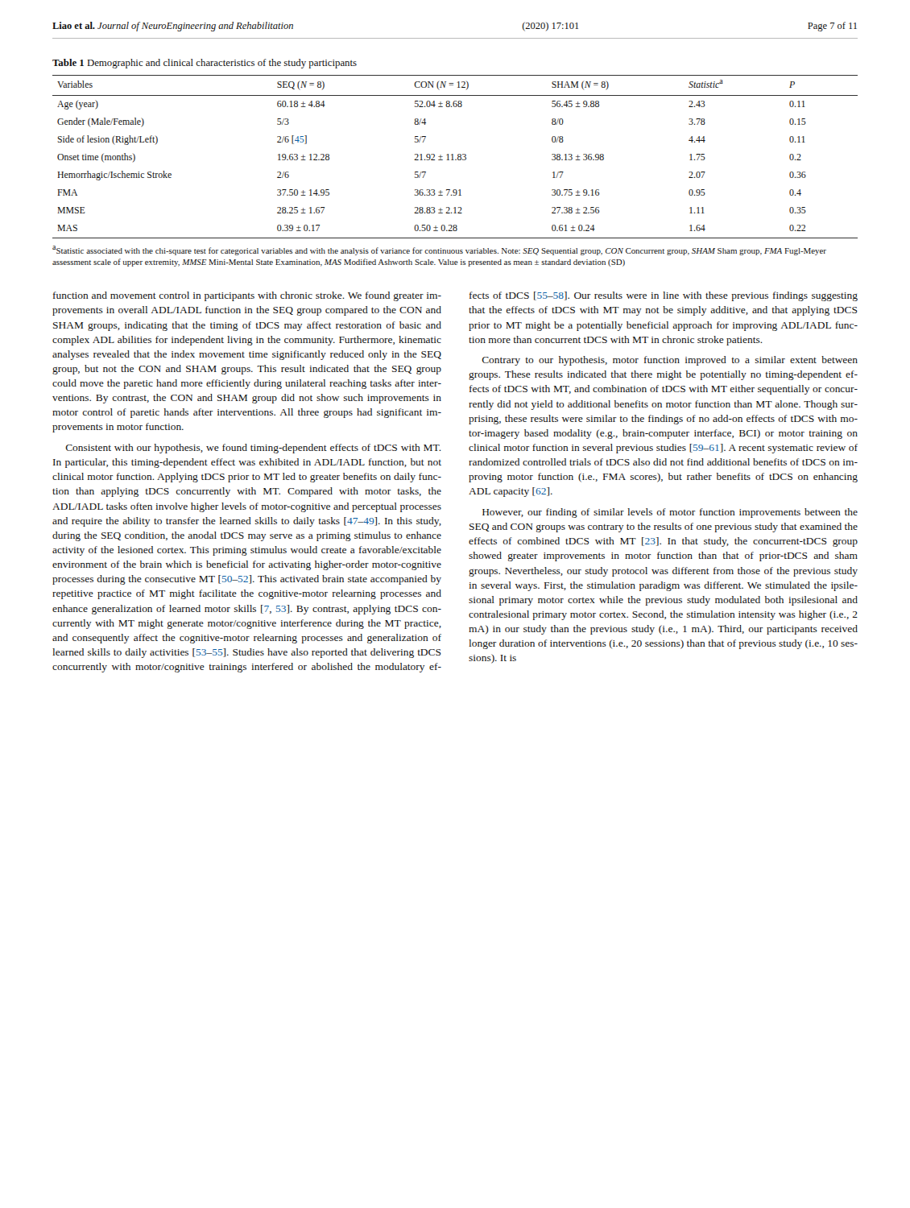Liao et al. Journal of NeuroEngineering and Rehabilitation
(2020) 17:101
Page 7 of 11
Table 1 Demographic and clinical characteristics of the study participants
| Variables | SEQ ( N = 8) | CON ( N = 12) | SHAM ( N = 8) | Statistic a | P |
| --- | --- | --- | --- | --- | --- |
| Age (year) | 60.18 ± 4.84 | 52.04 ± 8.68 | 56.45 ± 9.88 | 2.43 | 0.11 |
| Gender (Male/Female) | 5/3 | 8/4 | 8/0 | 3.78 | 0.15 |
| Side of lesion (Right/Left) | 2/6 [ 45 ] | 5/7 | 0/8 | 4.44 | 0.11 |
| Onset time (months) | 19.63 ± 12.28 | 21.92 ± 11.83 | 38.13 ± 36.98 | 1.75 | 0.2 |
| Hemorrhagic/Ischemic Stroke | 2/6 | 5/7 | 1/7 | 2.07 | 0.36 |
| FMA | 37.50 ± 14.95 | 36.33 ± 7.91 | 30.75 ± 9.16 | 0.95 | 0.4 |
| MMSE | 28.25 ± 1.67 | 28.83 ± 2.12 | 27.38 ± 2.56 | 1.11 | 0.35 |
| MAS | 0.39 ± 0.17 | 0.50 ± 0.28 | 0.61 ± 0.24 | 1.64 | 0.22 |
aStatistic associated with the chi-square test for categorical variables and with the analysis of variance for continuous variables. Note: SEQ Sequential group, CON Concurrent group, SHAM Sham group, FMA Fugl-Meyer assessment scale of upper extremity, MMSE Mini-Mental State Examination, MAS Modified Ashworth Scale. Value is presented as mean ± standard deviation (SD)
function and movement control in participants with chronic stroke. We found greater improvements in overall ADL/IADL function in the SEQ group compared to the CON and SHAM groups, indicating that the timing of tDCS may affect restoration of basic and complex ADL abilities for independent living in the community. Furthermore, kinematic analyses revealed that the index movement time significantly reduced only in the SEQ group, but not the CON and SHAM groups. This result indicated that the SEQ group could move the paretic hand more efficiently during unilateral reaching tasks after interventions. By contrast, the CON and SHAM group did not show such improvements in motor control of paretic hands after interventions. All three groups had significant improvements in motor function.
Consistent with our hypothesis, we found timing-dependent effects of tDCS with MT. In particular, this timing-dependent effect was exhibited in ADL/IADL function, but not clinical motor function. Applying tDCS prior to MT led to greater benefits on daily function than applying tDCS concurrently with MT. Compared with motor tasks, the ADL/IADL tasks often involve higher levels of motor-cognitive and perceptual processes and require the ability to transfer the learned skills to daily tasks [47–49]. In this study, during the SEQ condition, the anodal tDCS may serve as a priming stimulus to enhance activity of the lesioned cortex. This priming stimulus would create a favorable/excitable environment of the brain which is beneficial for activating higher-order motor-cognitive processes during the consecutive MT [50–52]. This activated brain state accompanied by repetitive practice of MT might facilitate the cognitive-motor relearning processes and enhance generalization of learned motor skills [7, 53]. By contrast, applying tDCS concurrently with MT might generate motor/cognitive interference during the MT practice, and consequently affect the cognitive-motor relearning processes and generalization of learned skills to daily activities [53–55]. Studies have also reported that delivering tDCS concurrently with motor/cognitive trainings interfered or abolished the modulatory effects of tDCS [55–58]. Our results were in line with these previous findings suggesting that the effects of tDCS with MT may not be simply additive, and that applying tDCS prior to MT might be a potentially beneficial approach for improving ADL/IADL function more than concurrent tDCS with MT in chronic stroke patients.
Contrary to our hypothesis, motor function improved to a similar extent between groups. These results indicated that there might be potentially no timing-dependent effects of tDCS with MT, and combination of tDCS with MT either sequentially or concurrently did not yield to additional benefits on motor function than MT alone. Though surprising, these results were similar to the findings of no add-on effects of tDCS with motor-imagery based modality (e.g., brain-computer interface, BCI) or motor training on clinical motor function in several previous studies [59–61]. A recent systematic review of randomized controlled trials of tDCS also did not find additional benefits of tDCS on improving motor function (i.e., FMA scores), but rather benefits of tDCS on enhancing ADL capacity [62].
However, our finding of similar levels of motor function improvements between the SEQ and CON groups was contrary to the results of one previous study that examined the effects of combined tDCS with MT [23]. In that study, the concurrent-tDCS group showed greater improvements in motor function than that of prior-tDCS and sham groups. Nevertheless, our study protocol was different from those of the previous study in several ways. First, the stimulation paradigm was different. We stimulated the ipsilesional primary motor cortex while the previous study modulated both ipsilesional and contralesional primary motor cortex. Second, the stimulation intensity was higher (i.e., 2 mA) in our study than the previous study (i.e., 1 mA). Third, our participants received longer duration of interventions (i.e., 20 sessions) than that of previous study (i.e., 10 sessions). It is